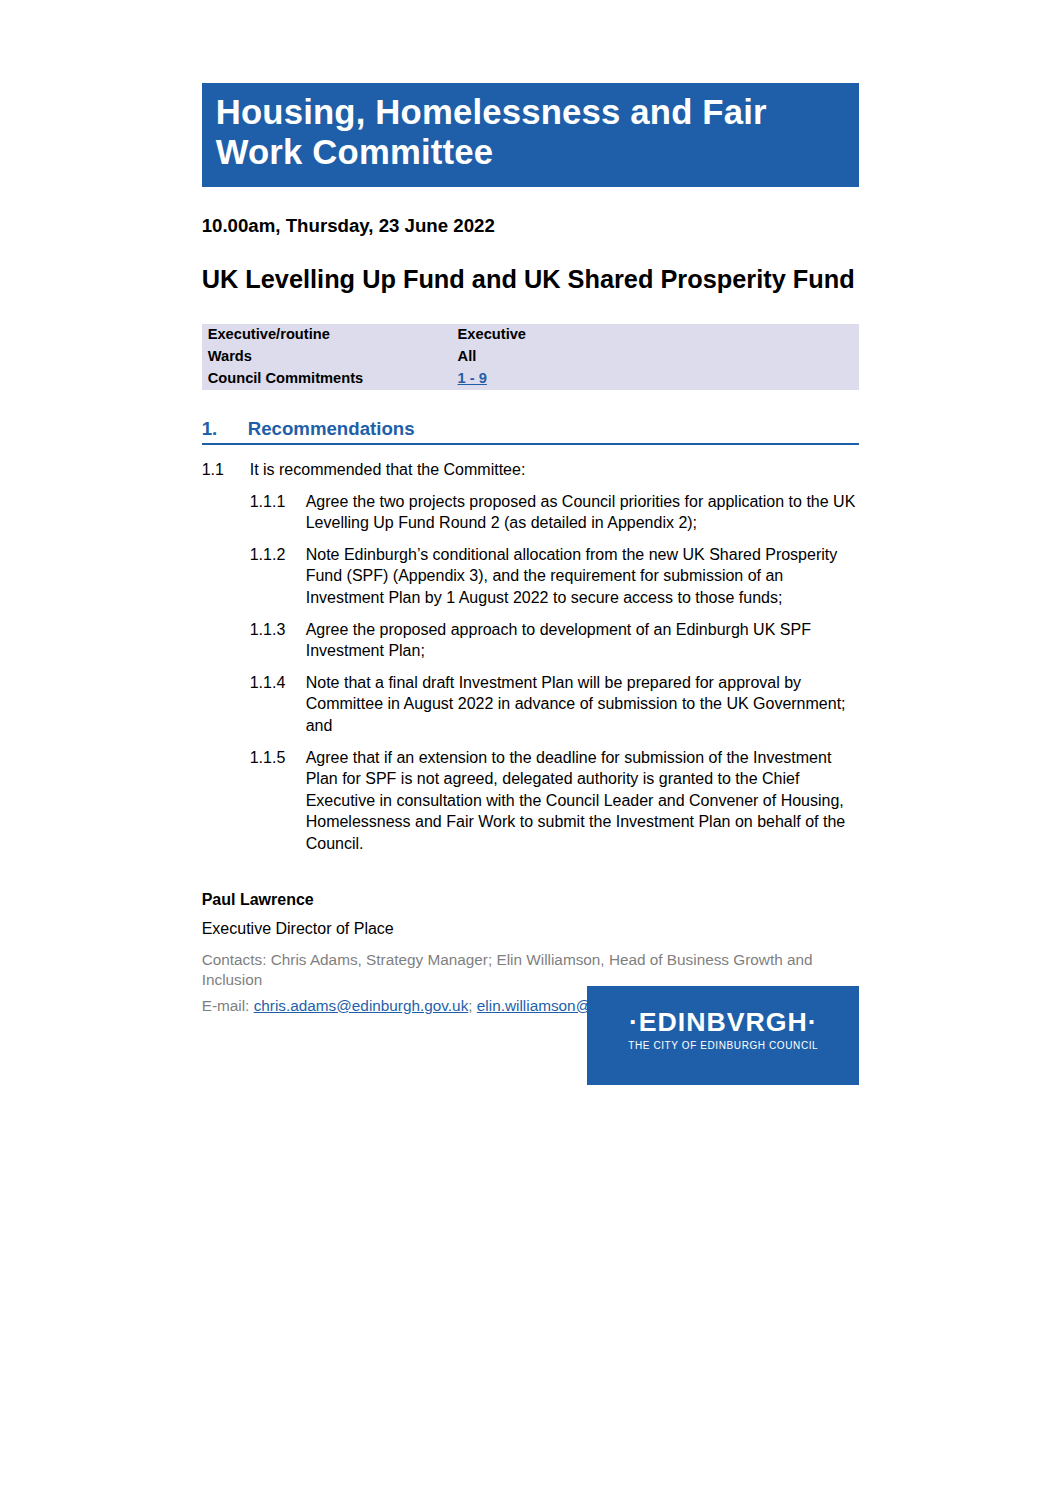Housing, Homelessness and Fair Work Committee
10.00am, Thursday, 23 June 2022
UK Levelling Up Fund and UK Shared Prosperity Fund
| Executive/routine | Executive |
| Wards | All |
| Council Commitments | 1 - 9 |
1. Recommendations
1.1 It is recommended that the Committee:
1.1.1 Agree the two projects proposed as Council priorities for application to the UK Levelling Up Fund Round 2 (as detailed in Appendix 2);
1.1.2 Note Edinburgh’s conditional allocation from the new UK Shared Prosperity Fund (SPF) (Appendix 3), and the requirement for submission of an Investment Plan by 1 August 2022 to secure access to those funds;
1.1.3 Agree the proposed approach to development of an Edinburgh UK SPF Investment Plan;
1.1.4 Note that a final draft Investment Plan will be prepared for approval by Committee in August 2022 in advance of submission to the UK Government; and
1.1.5 Agree that if an extension to the deadline for submission of the Investment Plan for SPF is not agreed, delegated authority is granted to the Chief Executive in consultation with the Council Leader and Convener of Housing, Homelessness and Fair Work to submit the Investment Plan on behalf of the Council.
Paul Lawrence
Executive Director of Place
Contacts: Chris Adams, Strategy Manager; Elin Williamson, Head of Business Growth and Inclusion
E-mail: chris.adams@edinburgh.gov.uk; elin.williamson@edinburgh.gov.uk
·EDINBVRGH· The City of Edinburgh Council